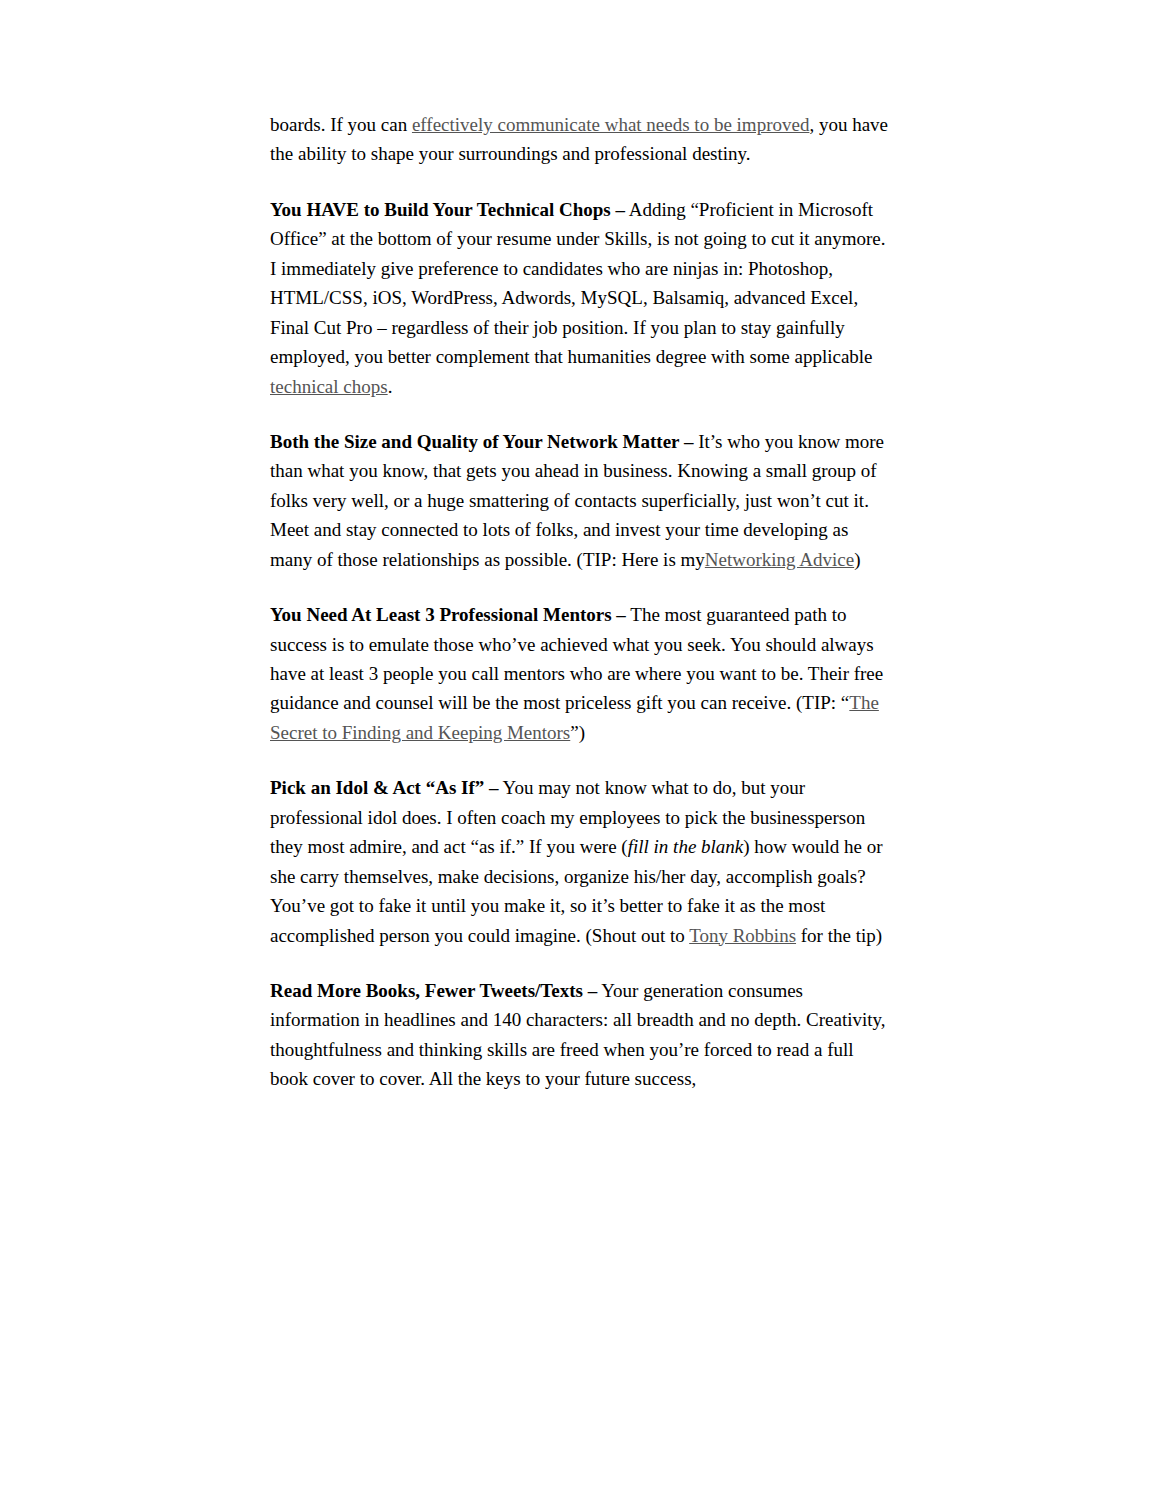boards. If you can effectively communicate what needs to be improved, you have the ability to shape your surroundings and professional destiny.
You HAVE to Build Your Technical Chops – Adding “Proficient in Microsoft Office” at the bottom of your resume under Skills, is not going to cut it anymore. I immediately give preference to candidates who are ninjas in: Photoshop, HTML/CSS, iOS, WordPress, Adwords, MySQL, Balsamiq, advanced Excel, Final Cut Pro – regardless of their job position. If you plan to stay gainfully employed, you better complement that humanities degree with some applicable technical chops.
Both the Size and Quality of Your Network Matter – It’s who you know more than what you know, that gets you ahead in business. Knowing a small group of folks very well, or a huge smattering of contacts superficially, just won’t cut it. Meet and stay connected to lots of folks, and invest your time developing as many of those relationships as possible. (TIP: Here is myNetworking Advice)
You Need At Least 3 Professional Mentors – The most guaranteed path to success is to emulate those who’ve achieved what you seek. You should always have at least 3 people you call mentors who are where you want to be. Their free guidance and counsel will be the most priceless gift you can receive. (TIP: “The Secret to Finding and Keeping Mentors”)
Pick an Idol & Act “As If” – You may not know what to do, but your professional idol does. I often coach my employees to pick the businessperson they most admire, and act “as if.” If you were (fill in the blank) how would he or she carry themselves, make decisions, organize his/her day, accomplish goals? You’ve got to fake it until you make it, so it’s better to fake it as the most accomplished person you could imagine. (Shout out to Tony Robbins for the tip)
Read More Books, Fewer Tweets/Texts – Your generation consumes information in headlines and 140 characters: all breadth and no depth. Creativity, thoughtfulness and thinking skills are freed when you’re forced to read a full book cover to cover. All the keys to your future success,